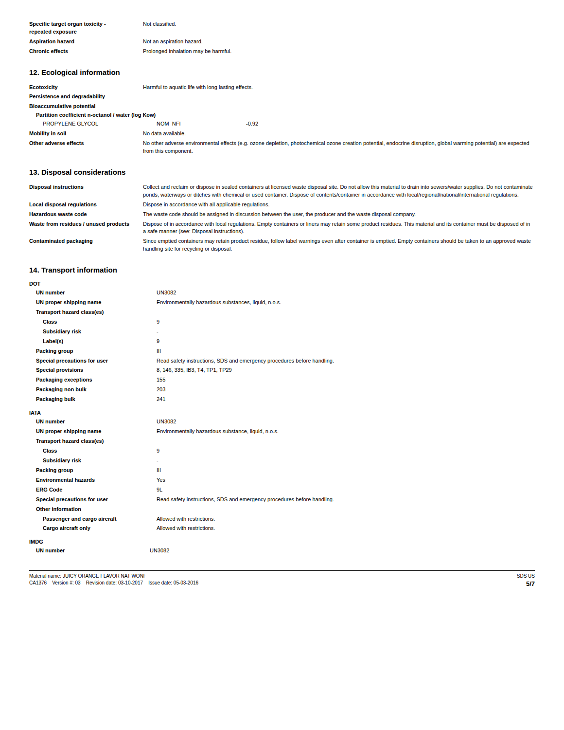| Specific target organ toxicity - repeated exposure | Not classified. |
| Aspiration hazard | Not an aspiration hazard. |
| Chronic effects | Prolonged inhalation may be harmful. |
12. Ecological information
| Ecotoxicity | Harmful to aquatic life with long lasting effects. |
| Persistence and degradability | |
| Bioaccumulative potential | |
Partition coefficient n-octanol / water (log Kow)
| PROPYLENE GLYCOL | NOM NFI | -0.92 |
| Mobility in soil | No data available. |
| Other adverse effects | No other adverse environmental effects (e.g. ozone depletion, photochemical ozone creation potential, endocrine disruption, global warming potential) are expected from this component. |
13. Disposal considerations
| Disposal instructions | Collect and reclaim or dispose in sealed containers at licensed waste disposal site. Do not allow this material to drain into sewers/water supplies. Do not contaminate ponds, waterways or ditches with chemical or used container. Dispose of contents/container in accordance with local/regional/national/international regulations. |
| Local disposal regulations | Dispose in accordance with all applicable regulations. |
| Hazardous waste code | The waste code should be assigned in discussion between the user, the producer and the waste disposal company. |
| Waste from residues / unused products | Dispose of in accordance with local regulations. Empty containers or liners may retain some product residues. This material and its container must be disposed of in a safe manner (see: Disposal instructions). |
| Contaminated packaging | Since emptied containers may retain product residue, follow label warnings even after container is emptied. Empty containers should be taken to an approved waste handling site for recycling or disposal. |
14. Transport information
DOT
| UN number | UN3082 |
| UN proper shipping name | Environmentally hazardous substances, liquid, n.o.s. |
| Transport hazard class(es) | |
| Class | 9 |
| Subsidiary risk | - |
| Label(s) | 9 |
| Packing group | III |
| Special precautions for user | Read safety instructions, SDS and emergency procedures before handling. |
| Special provisions | 8, 146, 335, IB3, T4, TP1, TP29 |
| Packaging exceptions | 155 |
| Packaging non bulk | 203 |
| Packaging bulk | 241 |
IATA
| UN number | UN3082 |
| UN proper shipping name | Environmentally hazardous substance, liquid, n.o.s. |
| Transport hazard class(es) | |
| Class | 9 |
| Subsidiary risk | - |
| Packing group | III |
| Environmental hazards | Yes |
| ERG Code | 9L |
| Special precautions for user | Read safety instructions, SDS and emergency procedures before handling. |
| Other information | |
| Passenger and cargo aircraft | Allowed with restrictions. |
| Cargo aircraft only | Allowed with restrictions. |
IMDG
| UN number | UN3082 |
Material name: JUICY ORANGE FLAVOR NAT WONF
CA1376 Version #: 03 Revision date: 03-10-2017 Issue date: 05-03-2016
SDS US
5/7